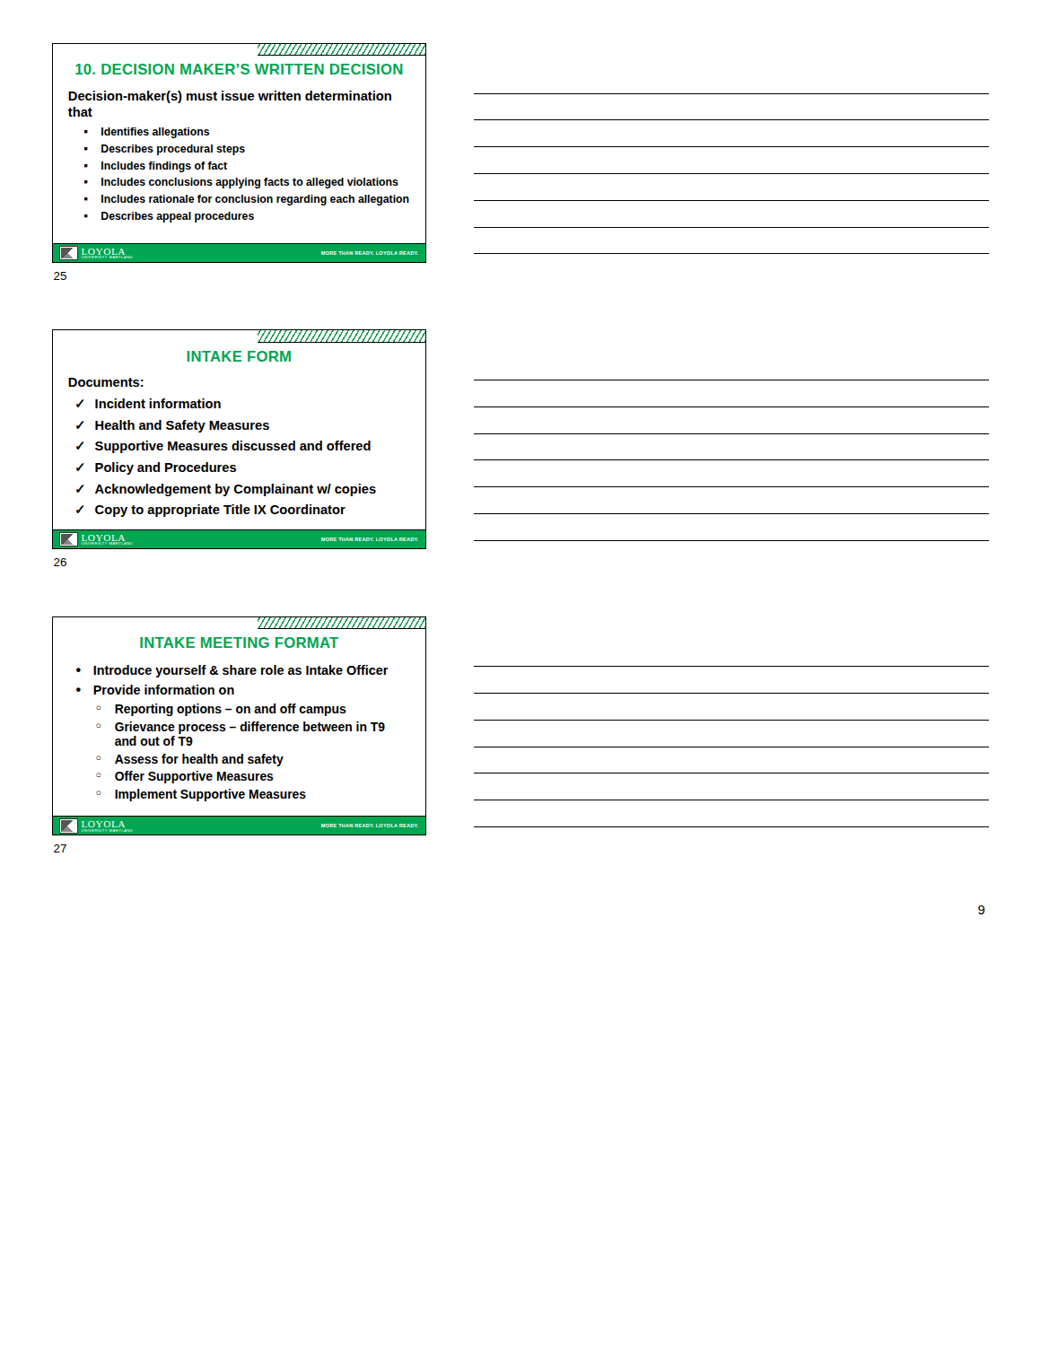10. DECISION MAKER’S WRITTEN DECISION
Decision-maker(s) must issue written determination that
Identifies allegations
Describes procedural steps
Includes findings of fact
Includes conclusions applying facts to alleged violations
Includes rationale for conclusion regarding each allegation
Describes appeal procedures
LOYOLA UNIVERSITY MARYLAND
MORE THAN READY. LOYOLA READY.
25
INTAKE FORM
Documents:
Incident information
Health and Safety Measures
Supportive Measures discussed and offered
Policy and Procedures
Acknowledgement by Complainant w/ copies
Copy to appropriate Title IX Coordinator
LOYOLA UNIVERSITY MARYLAND
MORE THAN READY. LOYOLA READY.
26
INTAKE MEETING FORMAT
Introduce yourself & share role as Intake Officer
Provide information on
Reporting options – on and off campus
Grievance process – difference between in T9 and out of T9
Assess for health and safety
Offer Supportive Measures
Implement Supportive Measures
LOYOLA UNIVERSITY MARYLAND
MORE THAN READY. LOYOLA READY.
27
9